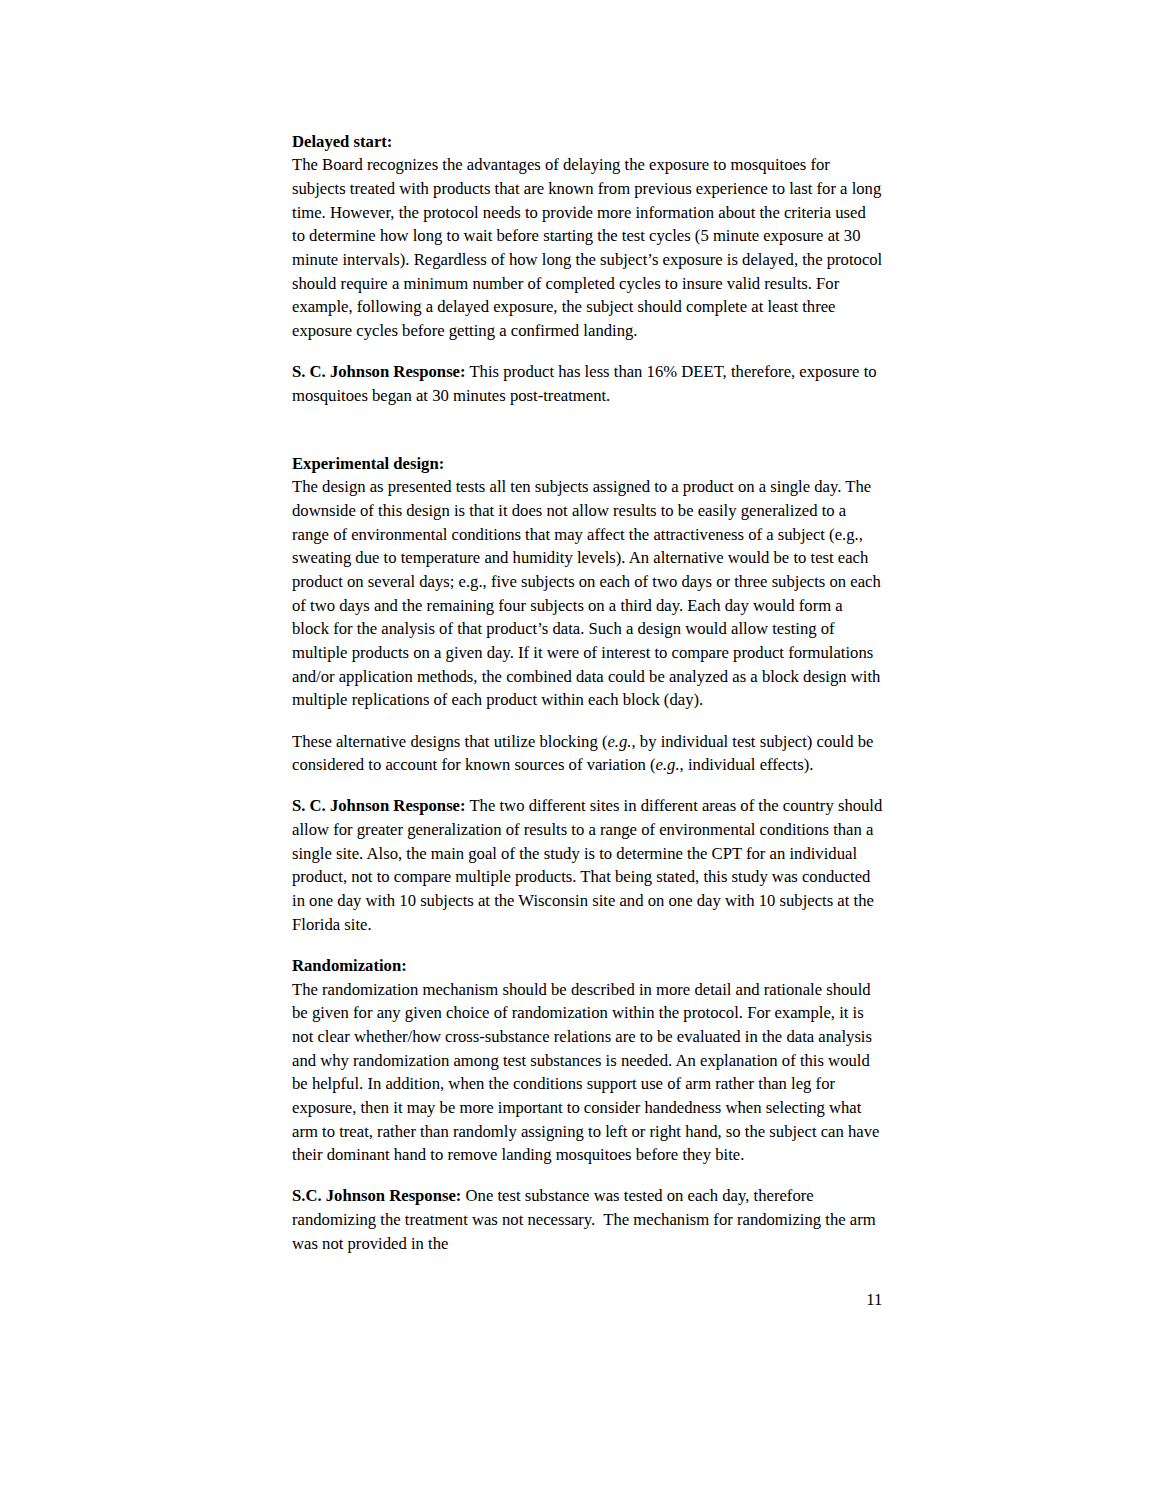Delayed start:
The Board recognizes the advantages of delaying the exposure to mosquitoes for subjects treated with products that are known from previous experience to last for a long time. However, the protocol needs to provide more information about the criteria used to determine how long to wait before starting the test cycles (5 minute exposure at 30 minute intervals). Regardless of how long the subject’s exposure is delayed, the protocol should require a minimum number of completed cycles to insure valid results. For example, following a delayed exposure, the subject should complete at least three exposure cycles before getting a confirmed landing.
S. C. Johnson Response: This product has less than 16% DEET, therefore, exposure to mosquitoes began at 30 minutes post-treatment.
Experimental design:
The design as presented tests all ten subjects assigned to a product on a single day. The downside of this design is that it does not allow results to be easily generalized to a range of environmental conditions that may affect the attractiveness of a subject (e.g., sweating due to temperature and humidity levels). An alternative would be to test each product on several days; e.g., five subjects on each of two days or three subjects on each of two days and the remaining four subjects on a third day. Each day would form a block for the analysis of that product’s data. Such a design would allow testing of multiple products on a given day. If it were of interest to compare product formulations and/or application methods, the combined data could be analyzed as a block design with multiple replications of each product within each block (day).
These alternative designs that utilize blocking (e.g., by individual test subject) could be considered to account for known sources of variation (e.g., individual effects).
S. C. Johnson Response: The two different sites in different areas of the country should allow for greater generalization of results to a range of environmental conditions than a single site. Also, the main goal of the study is to determine the CPT for an individual product, not to compare multiple products. That being stated, this study was conducted in one day with 10 subjects at the Wisconsin site and on one day with 10 subjects at the Florida site.
Randomization:
The randomization mechanism should be described in more detail and rationale should be given for any given choice of randomization within the protocol. For example, it is not clear whether/how cross-substance relations are to be evaluated in the data analysis and why randomization among test substances is needed. An explanation of this would be helpful. In addition, when the conditions support use of arm rather than leg for exposure, then it may be more important to consider handedness when selecting what arm to treat, rather than randomly assigning to left or right hand, so the subject can have their dominant hand to remove landing mosquitoes before they bite.
S.C. Johnson Response: One test substance was tested on each day, therefore randomizing the treatment was not necessary. The mechanism for randomizing the arm was not provided in the
11